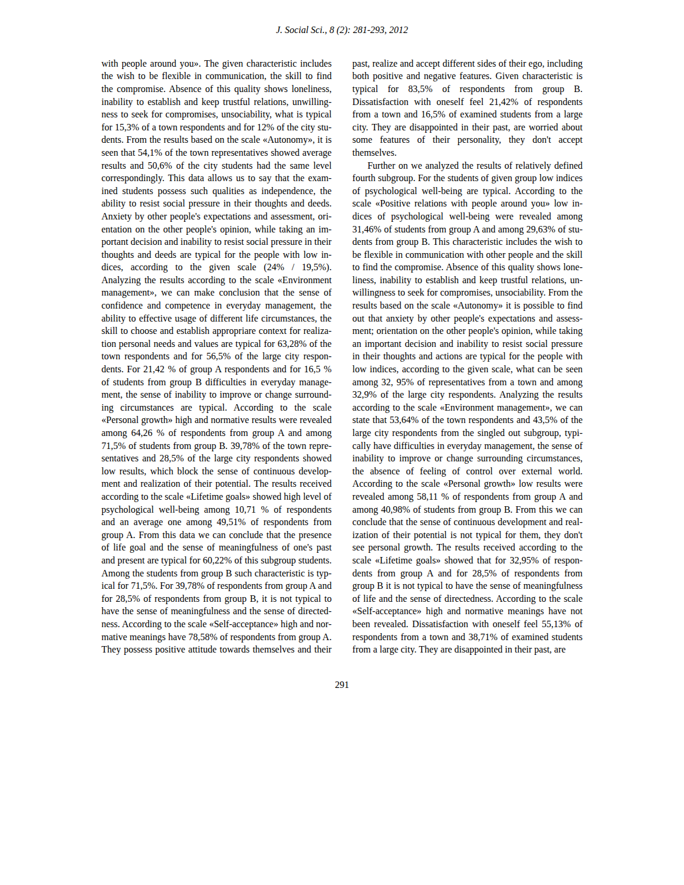J. Social Sci., 8 (2): 281-293, 2012
with people around you». The given characteristic includes the wish to be flexible in communication, the skill to find the compromise. Absence of this quality shows loneliness, inability to establish and keep trustful relations, unwillingness to seek for compromises, unsociability, what is typical for 15,3% of a town respondents and for 12% of the city students. From the results based on the scale «Autonomy», it is seen that 54,1% of the town representatives showed average results and 50,6% of the city students had the same level correspondingly. This data allows us to say that the examined students possess such qualities as independence, the ability to resist social pressure in their thoughts and deeds. Anxiety by other people's expectations and assessment, orientation on the other people's opinion, while taking an important decision and inability to resist social pressure in their thoughts and deeds are typical for the people with low indices, according to the given scale (24% / 19,5%). Analyzing the results according to the scale «Environment management», we can make conclusion that the sense of confidence and competence in everyday management, the ability to effective usage of different life circumstances, the skill to choose and establish appropriare context for realization personal needs and values are typical for 63,28% of the town respondents and for 56,5% of the large city respondents. For 21,42 % of group A respondents and for 16,5 % of students from group B difficulties in everyday management, the sense of inability to improve or change surrounding circumstances are typical. According to the scale «Personal growth» high and normative results were revealed among 64,26 % of respondents from group A and among 71,5% of students from group B. 39,78% of the town representatives and 28,5% of the large city respondents showed low results, which block the sense of continuous development and realization of their potential. The results received according to the scale «Lifetime goals» showed high level of psychological well-being among 10,71 % of respondents and an average one among 49,51% of respondents from group A. From this data we can conclude that the presence of life goal and the sense of meaningfulness of one's past and present are typical for 60,22% of this subgroup students. Among the students from group B such characteristic is typical for 71,5%. For 39,78% of respondents from group A and for 28,5% of respondents from group B, it is not typical to have the sense of meaningfulness and the sense of directedness. According to the scale «Self-acceptance» high and normative meanings have 78,58% of respondents from group A. They possess positive attitude towards themselves and their past, realize and accept different sides of their ego, including both positive and negative features. Given characteristic is typical for 83,5% of respondents from group B. Dissatisfaction with oneself feel 21,42% of respondents from a town and 16,5% of examined students from a large city. They are disappointed in their past, are worried about some features of their personality, they don't accept themselves.
Further on we analyzed the results of relatively defined fourth subgroup. For the students of given group low indices of psychological well-being are typical. According to the scale «Positive relations with people around you» low indices of psychological well-being were revealed among 31,46% of students from group A and among 29,63% of students from group B. This characteristic includes the wish to be flexible in communication with other people and the skill to find the compromise. Absence of this quality shows loneliness, inability to establish and keep trustful relations, unwillingness to seek for compromises, unsociability. From the results based on the scale «Autonomy» it is possible to find out that anxiety by other people's expectations and assessment; orientation on the other people's opinion, while taking an important decision and inability to resist social pressure in their thoughts and actions are typical for the people with low indices, according to the given scale, what can be seen among 32, 95% of representatives from a town and among 32,9% of the large city respondents. Analyzing the results according to the scale «Environment management», we can state that 53,64% of the town respondents and 43,5% of the large city respondents from the singled out subgroup, typically have difficulties in everyday management, the sense of inability to improve or change surrounding circumstances, the absence of feeling of control over external world. According to the scale «Personal growth» low results were revealed among 58,11 % of respondents from group A and among 40,98% of students from group B. From this we can conclude that the sense of continuous development and realization of their potential is not typical for them, they don't see personal growth. The results received according to the scale «Lifetime goals» showed that for 32,95% of respondents from group A and for 28,5% of respondents from group B it is not typical to have the sense of meaningfulness of life and the sense of directedness. According to the scale «Self-acceptance» high and normative meanings have not been revealed. Dissatisfaction with oneself feel 55,13% of respondents from a town and 38,71% of examined students from a large city. They are disappointed in their past, are
291